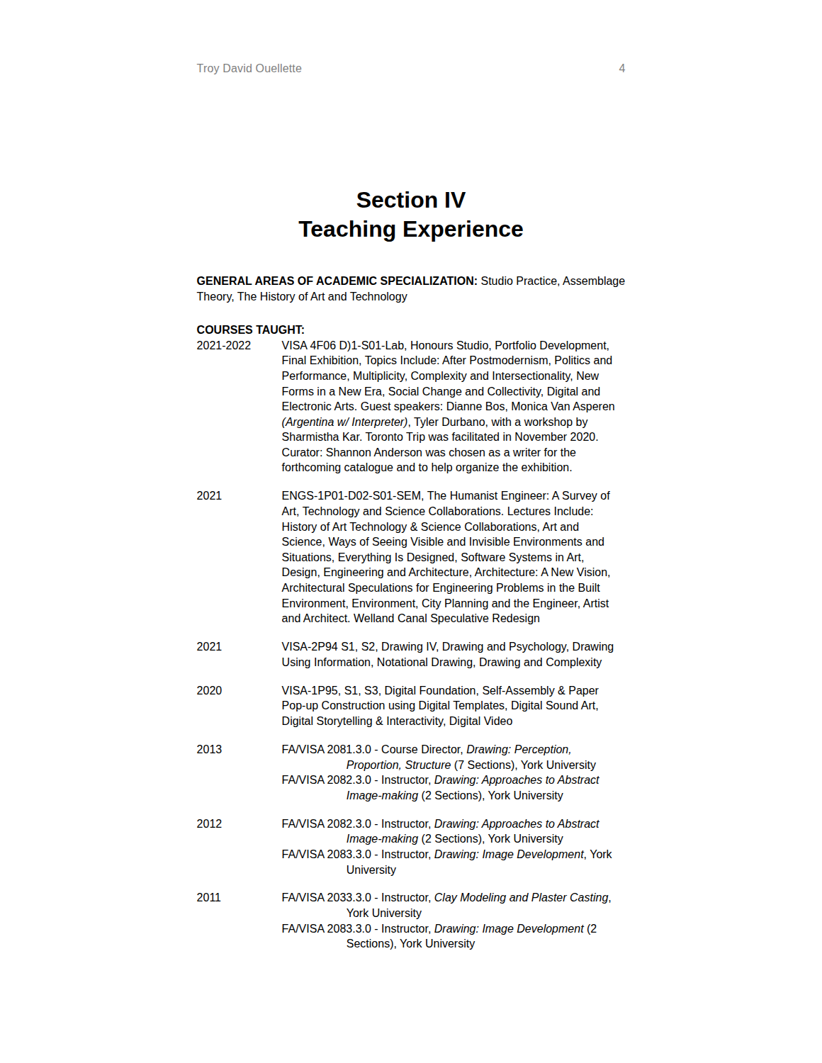Troy David Ouellette 4
Section IV Teaching Experience
GENERAL AREAS OF ACADEMIC SPECIALIZATION: Studio Practice, Assemblage Theory, The History of Art and Technology
COURSES TAUGHT:
| 2021-2022 | VISA 4F06 D)1-S01-Lab, Honours Studio, Portfolio Development, Final Exhibition, Topics Include: After Postmodernism, Politics and Performance, Multiplicity, Complexity and Intersectionality, New Forms in a New Era, Social Change and Collectivity, Digital and Electronic Arts. Guest speakers: Dianne Bos, Monica Van Asperen (Argentina w/ Interpreter) , Tyler Durbano, with a workshop by Sharmistha Kar. Toronto Trip was facilitated in November 2020. Curator: Shannon Anderson was chosen as a writer for the forthcoming catalogue and to help organize the exhibition. |
| 2021 | ENGS-1P01-D02-S01-SEM, The Humanist Engineer: A Survey of Art, Technology and Science Collaborations. Lectures Include: History of Art Technology & Science Collaborations, Art and Science, Ways of Seeing Visible and Invisible Environments and Situations, Everything Is Designed, Software Systems in Art, Design, Engineering and Architecture, Architecture: A New Vision, Architectural Speculations for Engineering Problems in the Built Environment, Environment, City Planning and the Engineer, Artist and Architect. Welland Canal Speculative Redesign |
| 2021 | VISA-2P94 S1, S2, Drawing IV, Drawing and Psychology, Drawing Using Information, Notational Drawing, Drawing and Complexity |
| 2020 | VISA-1P95, S1, S3, Digital Foundation, Self-Assembly & Paper Pop-up Construction using Digital Templates, Digital Sound Art, Digital Storytelling & Interactivity, Digital Video |
| 2013 | FA/VISA 2081.3.0 - Course Director, Drawing: Perception, Proportion, Structure (7 Sections), York University FA/VISA 2082.3.0 - Instructor, Drawing: Approaches to Abstract Image-making (2 Sections), York University |
| 2012 | FA/VISA 2082.3.0 - Instructor, Drawing: Approaches to Abstract Image-making (2 Sections), York University FA/VISA 2083.3.0 - Instructor, Drawing: Image Development , York University |
| 2011 | FA/VISA 2033.3.0 - Instructor, Clay Modeling and Plaster Casting , York University FA/VISA 2083.3.0 - Instructor, Drawing: Image Development (2 Sections), York University |